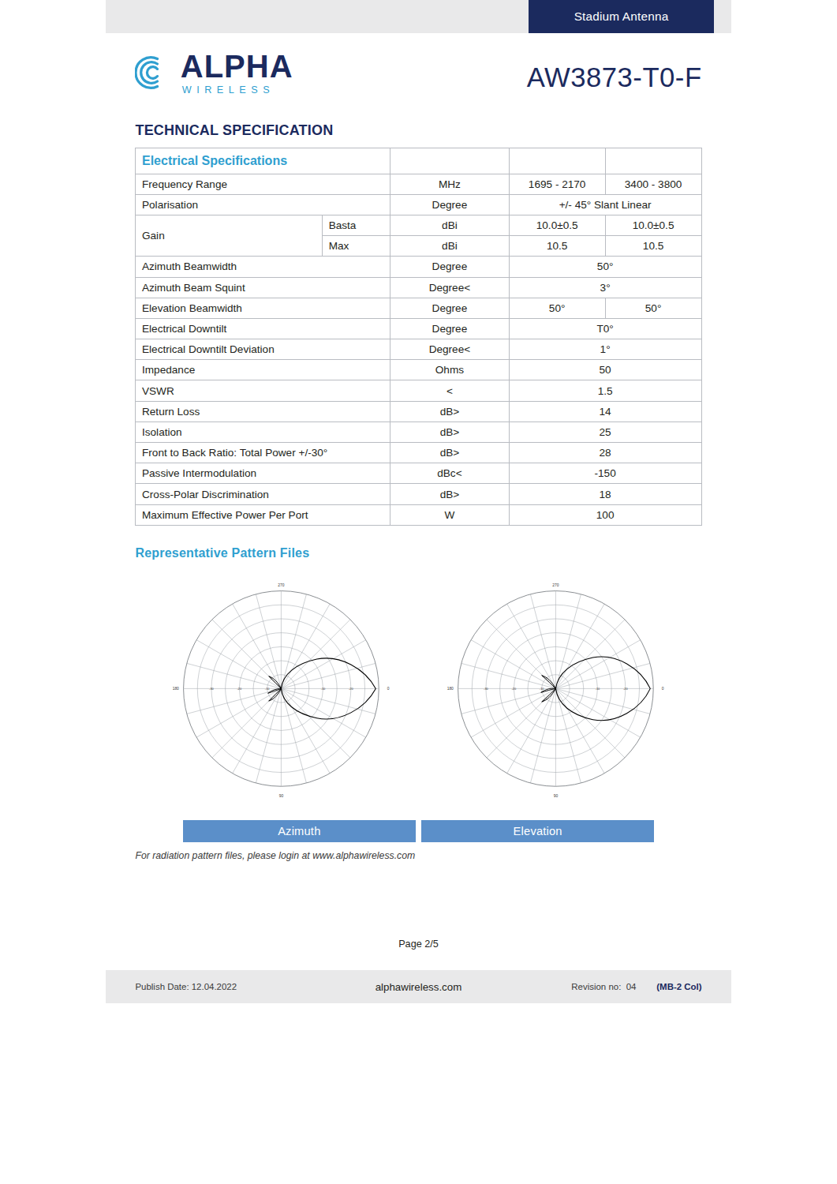Stadium Antenna
ALPHA
WIRELESS
AW3873-T0-F
TECHNICAL SPECIFICATION
| Electrical Specifications | | | |
| --- | --- | --- | --- |
| Frequency Range | MHz | 1695 - 2170 | 3400 - 3800 |
| Polarisation | Degree | +/- 45° Slant Linear |
| Gain | Basta | dBi | 10.0±0.5 | 10.0±0.5 |
| Max | dBi | 10.5 | 10.5 |
| Azimuth Beamwidth | Degree | 50° |
| Azimuth Beam Squint | Degree< | 3° |
| Elevation Beamwidth | Degree | 50° | 50° |
| Electrical Downtilt | Degree | T0° |
| Electrical Downtilt Deviation | Degree< | 1° |
| Impedance | Ohms | 50 |
| VSWR | < | 1.5 |
| Return Loss | dB> | 14 |
| Isolation | dB> | 25 |
| Front to Back Ratio: Total Power +/-30° | dB> | 28 |
| Passive Intermodulation | dBc< | -150 |
| Cross-Polar Discrimination | dB> | 18 |
| Maximum Effective Power Per Port | W | 100 |
Representative Pattern Files
270 90 180 0 -30 -20 -10 -10 -20
270 90 180 0 -30 -20 -10 -10 -20
Azimuth
Elevation
For radiation pattern files, please login at www.alphawireless.com
Page 2/5
Publish Date: 12.04.2022
alphawireless.com
Revision no: 04 (MB-2 Col)